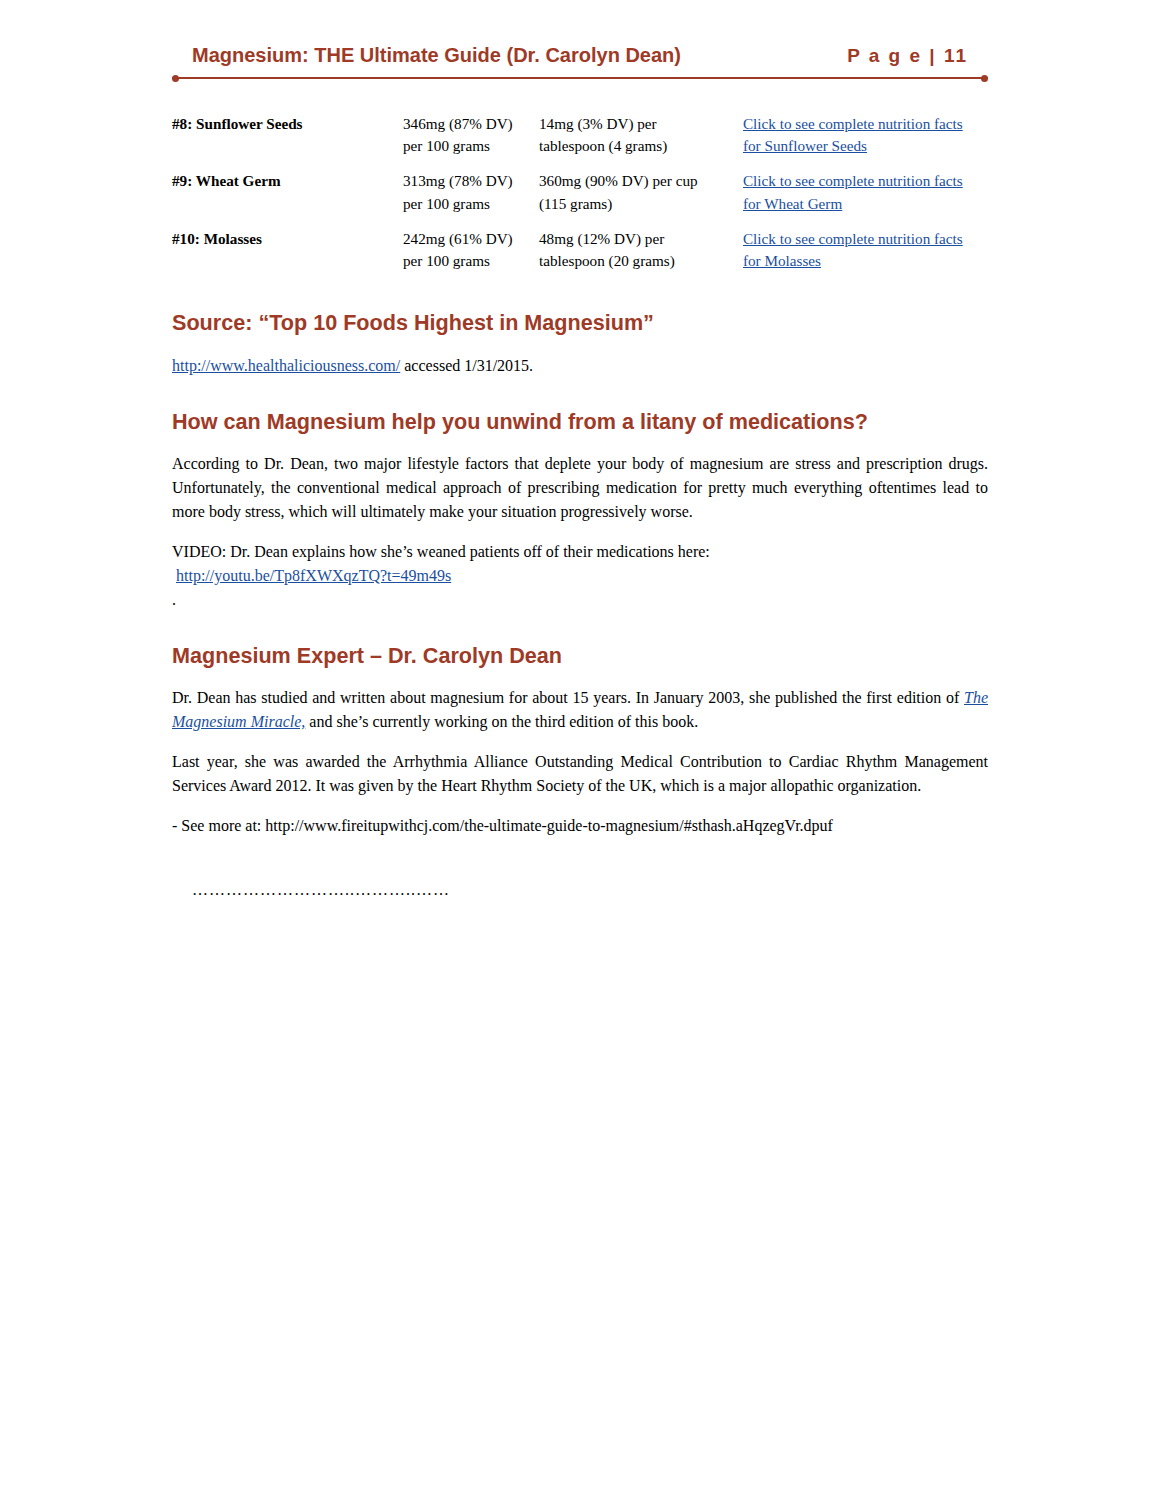Magnesium: THE Ultimate Guide (Dr. Carolyn Dean) P a g e | 11
| #8: Sunflower Seeds | 346mg (87% DV) per 100 grams | 14mg (3% DV) per tablespoon (4 grams) | Click to see complete nutrition facts for Sunflower Seeds |
| #9: Wheat Germ | 313mg (78% DV) per 100 grams | 360mg (90% DV) per cup (115 grams) | Click to see complete nutrition facts for Wheat Germ |
| #10: Molasses | 242mg (61% DV) per 100 grams | 48mg (12% DV) per tablespoon (20 grams) | Click to see complete nutrition facts for Molasses |
Source: “Top 10 Foods Highest in Magnesium”
http://www.healthaliciousness.com/ accessed 1/31/2015.
How can Magnesium help you unwind from a litany of medications?
According to Dr. Dean, two major lifestyle factors that deplete your body of magnesium are stress and prescription drugs. Unfortunately, the conventional medical approach of prescribing medication for pretty much everything oftentimes lead to more body stress, which will ultimately make your situation progressively worse.
VIDEO: Dr. Dean explains how she’s weaned patients off of their medications here:
http://youtu.be/Tp8fXWXqzTQ?t=49m49s.
Magnesium Expert – Dr. Carolyn Dean
Dr. Dean has studied and written about magnesium for about 15 years. In January 2003, she published the first edition of The Magnesium Miracle, and she’s currently working on the third edition of this book.
Last year, she was awarded the Arrhythmia Alliance Outstanding Medical Contribution to Cardiac Rhythm Management Services Award 2012. It was given by the Heart Rhythm Society of the UK, which is a major allopathic organization.
- See more at: http://www.fireitupwithcj.com/the-ultimate-guide-to-magnesium/#sthash.aHqzegVr.dpuf
………………………..………..……